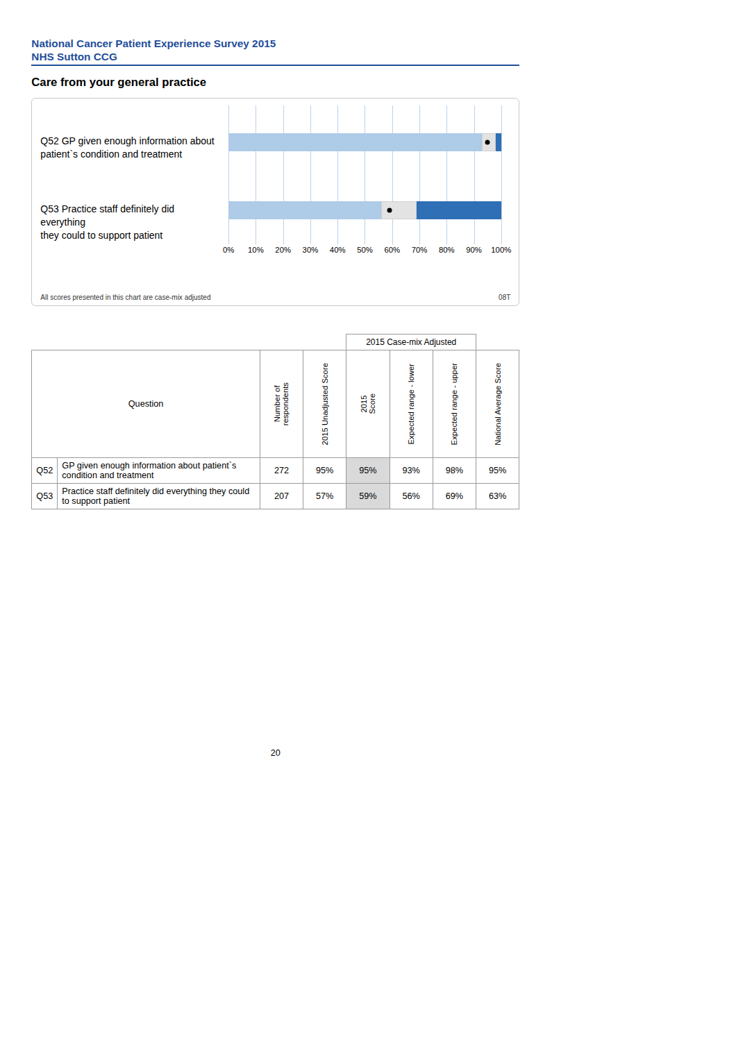National Cancer Patient Experience Survey 2015
NHS Sutton CCG
Care from your general practice
Q52 GP given enough information about
patient`s condition and treatment
Q53 Practice staff definitely did everything
they could to support patient
0% 10% 20% 30% 40% 50% 60% 70% 80% 90% 100%
All scores presented in this chart are case-mix adjusted
08T
| | | | 2015 Case-mix Adjusted | |
| --- | --- | --- | --- | --- |
| Question | Number of respondents | 2015 Unadjusted Score | 2015 Score | Expected range - lower | Expected range - upper | National Average Score |
| Q52 | GP given enough information about patient`s condition and treatment | 272 | 95% | 95% | 93% | 98% | 95% |
| Q53 | Practice staff definitely did everything they could to support patient | 207 | 57% | 59% | 56% | 69% | 63% |
20